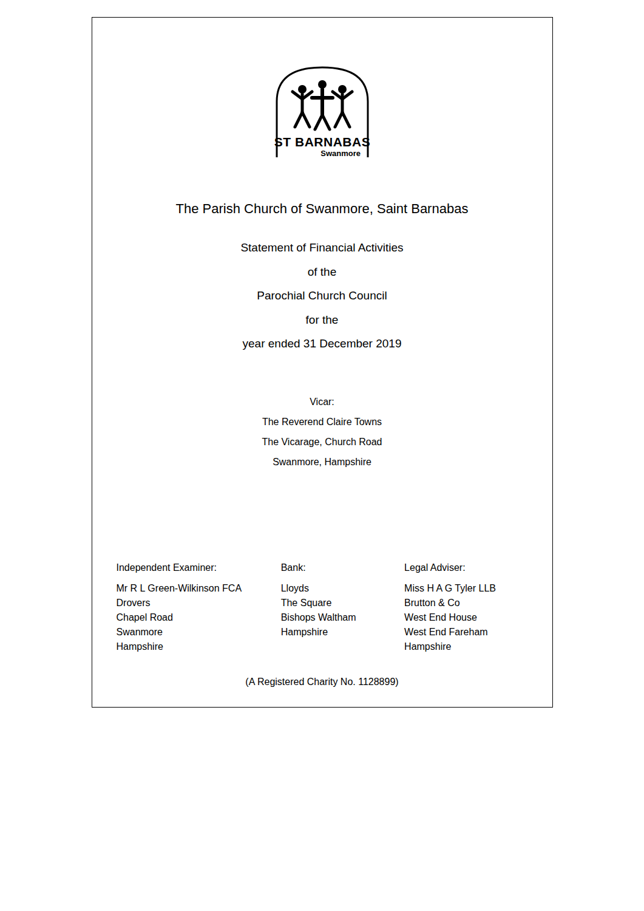ST BARNABAS Swanmore
The Parish Church of Swanmore, Saint Barnabas
Statement of Financial Activities
of the
Parochial Church Council
for the
year ended 31 December 2019
Vicar:
The Reverend Claire Towns
The Vicarage, Church Road
Swanmore, Hampshire
| Independent Examiner: | Bank: | Legal Adviser: |
| Mr R L Green-Wilkinson FCA Drovers Chapel Road Swanmore Hampshire | Lloyds The Square Bishops Waltham Hampshire | Miss H A G Tyler LLB Brutton & Co West End House West End Fareham Hampshire |
(A Registered Charity No. 1128899)